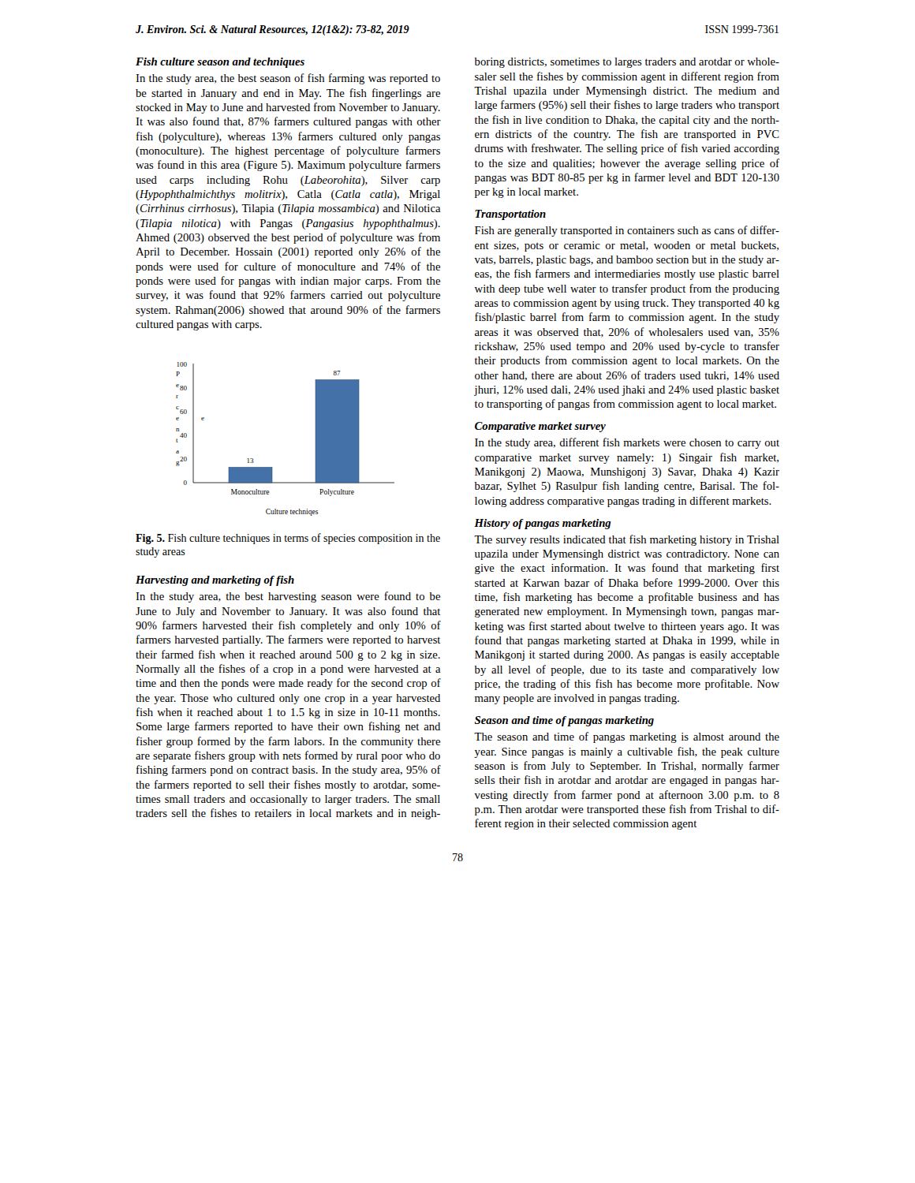J. Environ. Sci. & Natural Resources, 12(1&2): 73-82, 2019 ISSN 1999-7361
Fish culture season and techniques
In the study area, the best season of fish farming was reported to be started in January and end in May. The fish fingerlings are stocked in May to June and harvested from November to January. It was also found that, 87% farmers cultured pangas with other fish (polyculture), whereas 13% farmers cultured only pangas (monoculture). The highest percentage of polyculture farmers was found in this area (Figure 5). Maximum polyculture farmers used carps including Rohu (Labeorohita), Silver carp (Hypophthalmichthys molitrix), Catla (Catla catla), Mrigal (Cirrhinus cirrhosus), Tilapia (Tilapia mossambica) and Nilotica (Tilapia nilotica) with Pangas (Pangasius hypophthalmus). Ahmed (2003) observed the best period of polyculture was from April to December. Hossain (2001) reported only 26% of the ponds were used for culture of monoculture and 74% of the ponds were used for pangas with indian major carps. From the survey, it was found that 92% farmers carried out polyculture system. Rahman(2006) showed that around 90% of the farmers cultured pangas with carps.
P e r c e n t a g e 100 80 60 40 20 0 13 87 Monoculture Polyculture Culture techniqes
Fig. 5. Fish culture techniques in terms of species composition in the study areas
Harvesting and marketing of fish
In the study area, the best harvesting season were found to be June to July and November to January. It was also found that 90% farmers harvested their fish completely and only 10% of farmers harvested partially. The farmers were reported to harvest their farmed fish when it reached around 500 g to 2 kg in size. Normally all the fishes of a crop in a pond were harvested at a time and then the ponds were made ready for the second crop of the year. Those who cultured only one crop in a year harvested fish when it reached about 1 to 1.5 kg in size in 10-11 months. Some large farmers reported to have their own fishing net and fisher group formed by the farm labors. In the community there are separate fishers group with nets formed by rural poor who do fishing farmers pond on contract basis. In the study area, 95% of the farmers reported to sell their fishes mostly to arotdar, sometimes small traders and occasionally to larger traders. The small traders sell the fishes to retailers in local markets and in neighboring districts, sometimes to larges traders and arotdar or wholesaler sell the fishes by commission agent in different region from Trishal upazila under Mymensingh district. The medium and large farmers (95%) sell their fishes to large traders who transport the fish in live condition to Dhaka, the capital city and the northern districts of the country. The fish are transported in PVC drums with freshwater. The selling price of fish varied according to the size and qualities; however the average selling price of pangas was BDT 80-85 per kg in farmer level and BDT 120-130 per kg in local market.
Transportation
Fish are generally transported in containers such as cans of different sizes, pots or ceramic or metal, wooden or metal buckets, vats, barrels, plastic bags, and bamboo section but in the study areas, the fish farmers and intermediaries mostly use plastic barrel with deep tube well water to transfer product from the producing areas to commission agent by using truck. They transported 40 kg fish/plastic barrel from farm to commission agent. In the study areas it was observed that, 20% of wholesalers used van, 35% rickshaw, 25% used tempo and 20% used by-cycle to transfer their products from commission agent to local markets. On the other hand, there are about 26% of traders used tukri, 14% used jhuri, 12% used dali, 24% used jhaki and 24% used plastic basket to transporting of pangas from commission agent to local market.
Comparative market survey
In the study area, different fish markets were chosen to carry out comparative market survey namely: 1) Singair fish market, Manikgonj 2) Maowa, Munshigonj 3) Savar, Dhaka 4) Kazir bazar, Sylhet 5) Rasulpur fish landing centre, Barisal. The following address comparative pangas trading in different markets.
History of pangas marketing
The survey results indicated that fish marketing history in Trishal upazila under Mymensingh district was contradictory. None can give the exact information. It was found that marketing first started at Karwan bazar of Dhaka before 1999-2000. Over this time, fish marketing has become a profitable business and has generated new employment. In Mymensingh town, pangas marketing was first started about twelve to thirteen years ago. It was found that pangas marketing started at Dhaka in 1999, while in Manikgonj it started during 2000. As pangas is easily acceptable by all level of people, due to its taste and comparatively low price, the trading of this fish has become more profitable. Now many people are involved in pangas trading.
Season and time of pangas marketing
The season and time of pangas marketing is almost around the year. Since pangas is mainly a cultivable fish, the peak culture season is from July to September. In Trishal, normally farmer sells their fish in arotdar and arotdar are engaged in pangas harvesting directly from farmer pond at afternoon 3.00 p.m. to 8 p.m. Then arotdar were transported these fish from Trishal to different region in their selected commission agent
78